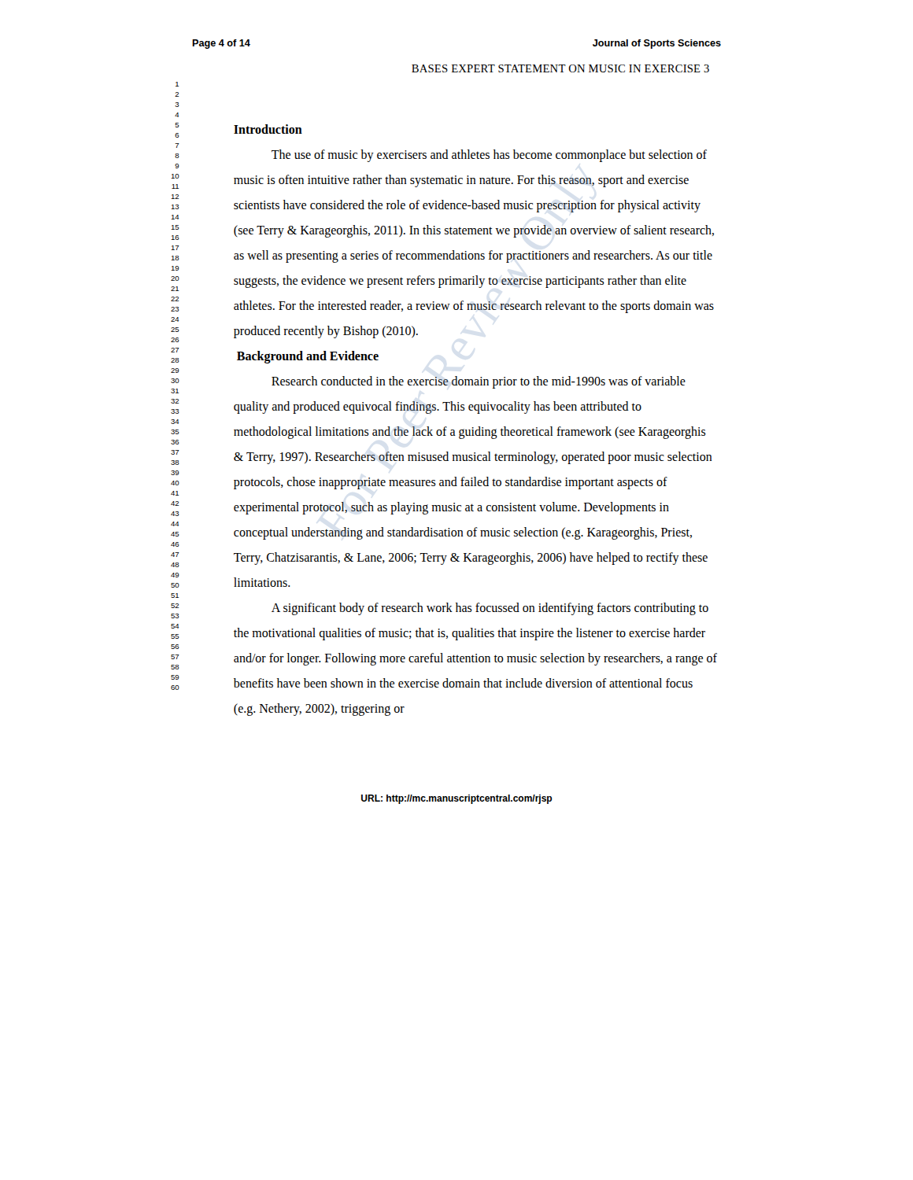Page 4 of 14 Journal of Sports Sciences
BASES EXPERT STATEMENT ON MUSIC IN EXERCISE 3
1
2
3
4
5
6
7
8
9
10
11
12
13
14
15
16
17
18
19
20
21
22
23
24
25
26
27
28
29
30
31
32
33
34
35
36
37
38
39
40
41
42
43
44
45
46
47
48
49
50
51
52
53
54
55
56
57
58
59
60
For Peer Review Only
Introduction
The use of music by exercisers and athletes has become commonplace but selection of music is often intuitive rather than systematic in nature. For this reason, sport and exercise scientists have considered the role of evidence-based music prescription for physical activity (see Terry & Karageorghis, 2011). In this statement we provide an overview of salient research, as well as presenting a series of recommendations for practitioners and researchers. As our title suggests, the evidence we present refers primarily to exercise participants rather than elite athletes. For the interested reader, a review of music research relevant to the sports domain was produced recently by Bishop (2010).
Background and Evidence
Research conducted in the exercise domain prior to the mid-1990s was of variable quality and produced equivocal findings. This equivocality has been attributed to methodological limitations and the lack of a guiding theoretical framework (see Karageorghis & Terry, 1997). Researchers often misused musical terminology, operated poor music selection protocols, chose inappropriate measures and failed to standardise important aspects of experimental protocol, such as playing music at a consistent volume. Developments in conceptual understanding and standardisation of music selection (e.g. Karageorghis, Priest, Terry, Chatzisarantis, & Lane, 2006; Terry & Karageorghis, 2006) have helped to rectify these limitations.
A significant body of research work has focussed on identifying factors contributing to the motivational qualities of music; that is, qualities that inspire the listener to exercise harder and/or for longer. Following more careful attention to music selection by researchers, a range of benefits have been shown in the exercise domain that include diversion of attentional focus (e.g. Nethery, 2002), triggering or
URL: http://mc.manuscriptcentral.com/rjsp